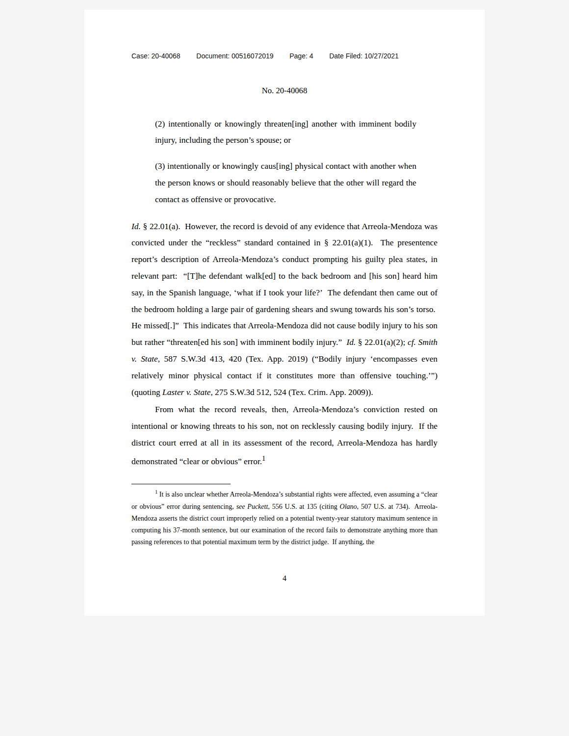Case: 20-40068 Document: 00516072019 Page: 4 Date Filed: 10/27/2021
No. 20-40068
(2) intentionally or knowingly threaten[ing] another with imminent bodily injury, including the person’s spouse; or
(3) intentionally or knowingly caus[ing] physical contact with another when the person knows or should reasonably believe that the other will regard the contact as offensive or provocative.
Id. § 22.01(a). However, the record is devoid of any evidence that Arreola-Mendoza was convicted under the “reckless” standard contained in § 22.01(a)(1). The presentence report’s description of Arreola-Mendoza’s conduct prompting his guilty plea states, in relevant part: “[T]he defendant walk[ed] to the back bedroom and [his son] heard him say, in the Spanish language, ‘what if I took your life?’ The defendant then came out of the bedroom holding a large pair of gardening shears and swung towards his son’s torso. He missed[.]” This indicates that Arreola-Mendoza did not cause bodily injury to his son but rather “threaten[ed his son] with imminent bodily injury.” Id. § 22.01(a)(2); cf. Smith v. State, 587 S.W.3d 413, 420 (Tex. App. 2019) (“Bodily injury ‘encompasses even relatively minor physical contact if it constitutes more than offensive touching.’”) (quoting Laster v. State, 275 S.W.3d 512, 524 (Tex. Crim. App. 2009)).
From what the record reveals, then, Arreola-Mendoza’s conviction rested on intentional or knowing threats to his son, not on recklessly causing bodily injury. If the district court erred at all in its assessment of the record, Arreola-Mendoza has hardly demonstrated “clear or obvious” error.1
1 It is also unclear whether Arreola-Mendoza’s substantial rights were affected, even assuming a “clear or obvious” error during sentencing, see Puckett, 556 U.S. at 135 (citing Olano, 507 U.S. at 734). Arreola-Mendoza asserts the district court improperly relied on a potential twenty-year statutory maximum sentence in computing his 37-month sentence, but our examination of the record fails to demonstrate anything more than passing references to that potential maximum term by the district judge. If anything, the
4